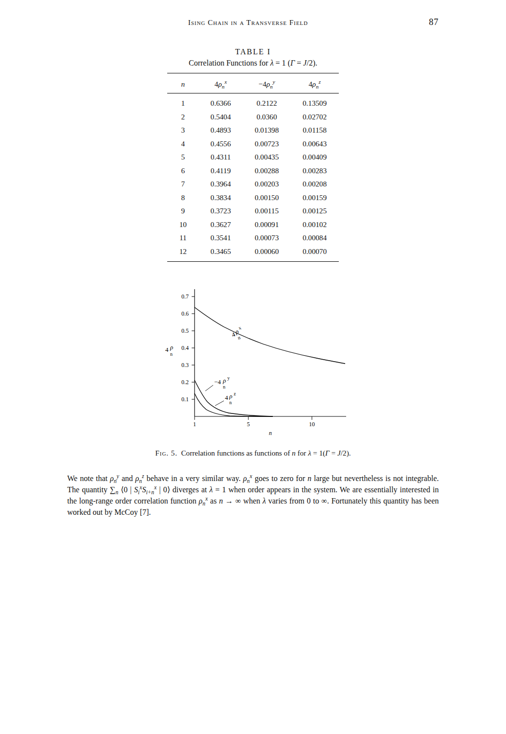Ising Chain in a Transverse Field 87
TABLE I
Correlation Functions for λ = 1 (Γ = J/2).
| n | 4 ρ n x | −4 ρ n y | 4 ρ n z |
| --- | --- | --- | --- |
| 1 | 0.6366 | 0.2122 | 0.13509 |
| 2 | 0.5404 | 0.0360 | 0.02702 |
| 3 | 0.4893 | 0.01398 | 0.01158 |
| 4 | 0.4556 | 0.00723 | 0.00643 |
| 5 | 0.4311 | 0.00435 | 0.00409 |
| 6 | 0.4119 | 0.00288 | 0.00283 |
| 7 | 0.3964 | 0.00203 | 0.00208 |
| 8 | 0.3834 | 0.00150 | 0.00159 |
| 9 | 0.3723 | 0.00115 | 0.00125 |
| 10 | 0.3627 | 0.00091 | 0.00102 |
| 11 | 0.3541 | 0.00073 | 0.00084 |
| 12 | 0.3465 | 0.00060 | 0.00070 |
0.7 0.6 0.5 0.4 0.3 0.2 0.1 4 ρ n 1 5 10 n Curve: 4 rho_n^x (from 0.6366 at n=1 down to ~0.3465 at n=12) 4 ρ x n −4 ρ y n 4 ρ z n
Fig. 5. Correlation functions as functions of n for λ = 1(Γ = J/2).
We note that ρny and ρnz behave in a very similar way. ρnx goes to zero for n large but nevertheless is not integrable. The quantity ∑n ⟨0 | SixSi+nx | 0⟩ diverges at λ = 1 when order appears in the system. We are essentially interested in the long-range order correlation function ρnx as n → ∞ when λ varies from 0 to ∞. Fortunately this quantity has been worked out by McCoy [7].